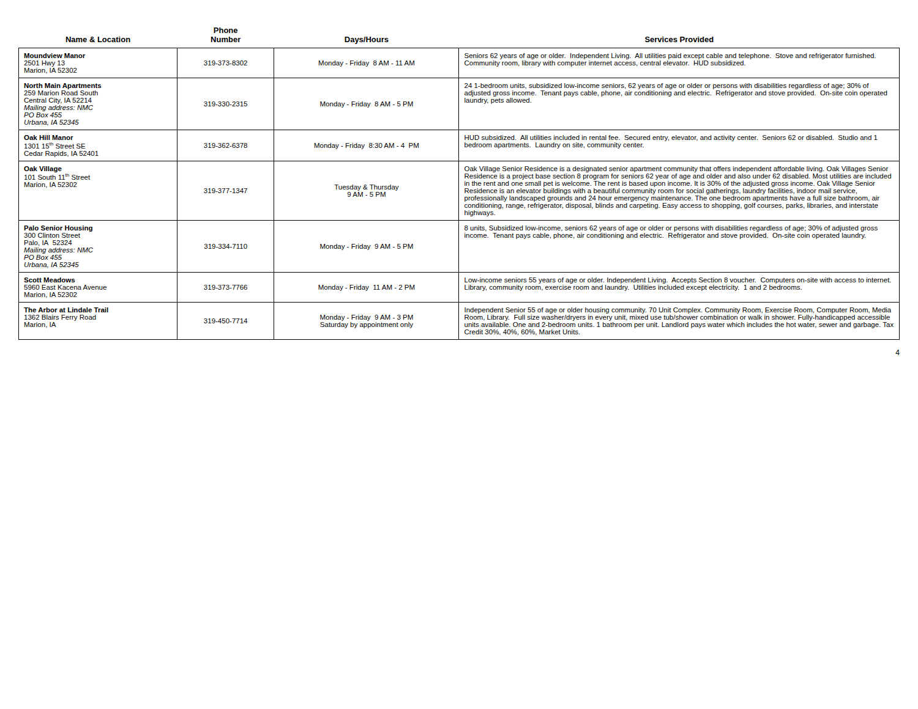| Name & Location | Phone Number | Days/Hours | Services Provided |
| --- | --- | --- | --- |
| Moundview Manor 2501 Hwy 13 Marion, IA 52302 | 319-373-8302 | Monday - Friday 8 AM - 11 AM | Seniors 62 years of age or older. Independent Living. All utilities paid except cable and telephone. Stove and refrigerator furnished. Community room, library with computer internet access, central elevator. HUD subsidized. |
| North Main Apartments 259 Marion Road South Central City, IA 52214 Mailing address: NMC PO Box 455 Urbana, IA 52345 | 319-330-2315 | Monday - Friday 8 AM - 5 PM | 24 1-bedroom units, subsidized low-income seniors, 62 years of age or older or persons with disabilities regardless of age; 30% of adjusted gross income. Tenant pays cable, phone, air conditioning and electric. Refrigerator and stove provided. On-site coin operated laundry, pets allowed. |
| Oak Hill Manor 1301 15 th Street SE Cedar Rapids, IA 52401 | 319-362-6378 | Monday - Friday 8:30 AM - 4 PM | HUD subsidized. All utilities included in rental fee. Secured entry, elevator, and activity center. Seniors 62 or disabled. Studio and 1 bedroom apartments. Laundry on site, community center. |
| Oak Village 101 South 11 th Street Marion, IA 52302 | 319-377-1347 | Tuesday & Thursday 9 AM - 5 PM | Oak Village Senior Residence is a designated senior apartment community that offers independent affordable living. Oak Villages Senior Residence is a project base section 8 program for seniors 62 year of age and older and also under 62 disabled. Most utilities are included in the rent and one small pet is welcome. The rent is based upon income. It is 30% of the adjusted gross income. Oak Village Senior Residence is an elevator buildings with a beautiful community room for social gatherings, laundry facilities, indoor mail service, professionally landscaped grounds and 24 hour emergency maintenance. The one bedroom apartments have a full size bathroom, air conditioning, range, refrigerator, disposal, blinds and carpeting. Easy access to shopping, golf courses, parks, libraries, and interstate highways. |
| Palo Senior Housing 300 Clinton Street Palo, IA 52324 Mailing address: NMC PO Box 455 Urbana, IA 52345 | 319-334-7110 | Monday - Friday 9 AM - 5 PM | 8 units, Subsidized low-income, seniors 62 years of age or older or persons with disabilities regardless of age; 30% of adjusted gross income. Tenant pays cable, phone, air conditioning and electric. Refrigerator and stove provided. On-site coin operated laundry. |
| Scott Meadows 5960 East Kacena Avenue Marion, IA 52302 | 319-373-7766 | Monday - Friday 11 AM - 2 PM | Low-income seniors 55 years of age or older. Independent Living. Accepts Section 8 voucher. Computers on-site with access to internet. Library, community room, exercise room and laundry. Utilities included except electricity. 1 and 2 bedrooms. |
| The Arbor at Lindale Trail 1362 Blairs Ferry Road Marion, IA | 319-450-7714 | Monday - Friday 9 AM - 3 PM Saturday by appointment only | Independent Senior 55 of age or older housing community. 70 Unit Complex. Community Room, Exercise Room, Computer Room, Media Room, Library. Full size washer/dryers in every unit, mixed use tub/shower combination or walk in shower. Fully-handicapped accessible units available. One and 2-bedroom units. 1 bathroom per unit. Landlord pays water which includes the hot water, sewer and garbage. Tax Credit 30%, 40%, 60%, Market Units. |
4